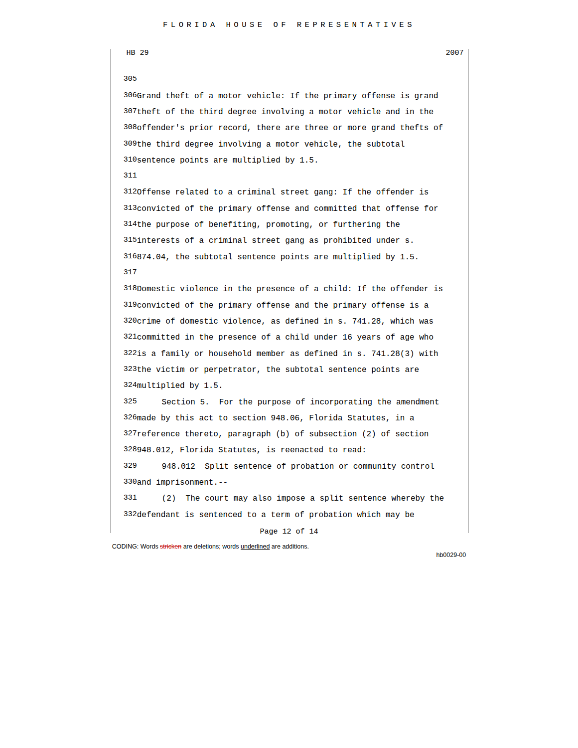FLORIDA HOUSE OF REPRESENTATIVES
HB 29 2007
| 305 | |
| 306 | Grand theft of a motor vehicle: If the primary offense is grand |
| 307 | theft of the third degree involving a motor vehicle and in the |
| 308 | offender's prior record, there are three or more grand thefts of |
| 309 | the third degree involving a motor vehicle, the subtotal |
| 310 | sentence points are multiplied by 1.5. |
| 311 | |
| 312 | Offense related to a criminal street gang: If the offender is |
| 313 | convicted of the primary offense and committed that offense for |
| 314 | the purpose of benefiting, promoting, or furthering the |
| 315 | interests of a criminal street gang as prohibited under s. |
| 316 | 874.04, the subtotal sentence points are multiplied by 1.5. |
| 317 | |
| 318 | Domestic violence in the presence of a child: If the offender is |
| 319 | convicted of the primary offense and the primary offense is a |
| 320 | crime of domestic violence, as defined in s. 741.28, which was |
| 321 | committed in the presence of a child under 16 years of age who |
| 322 | is a family or household member as defined in s. 741.28(3) with |
| 323 | the victim or perpetrator, the subtotal sentence points are |
| 324 | multiplied by 1.5. |
| 325 | Section 5. For the purpose of incorporating the amendment |
| 326 | made by this act to section 948.06, Florida Statutes, in a |
| 327 | reference thereto, paragraph (b) of subsection (2) of section |
| 328 | 948.012, Florida Statutes, is reenacted to read: |
| 329 | 948.012 Split sentence of probation or community control |
| 330 | and imprisonment.-- |
| 331 | (2) The court may also impose a split sentence whereby the |
| 332 | defendant is sentenced to a term of probation which may be |
Page 12 of 14
CODING: Words stricken are deletions; words underlined are additions.
hb0029-00